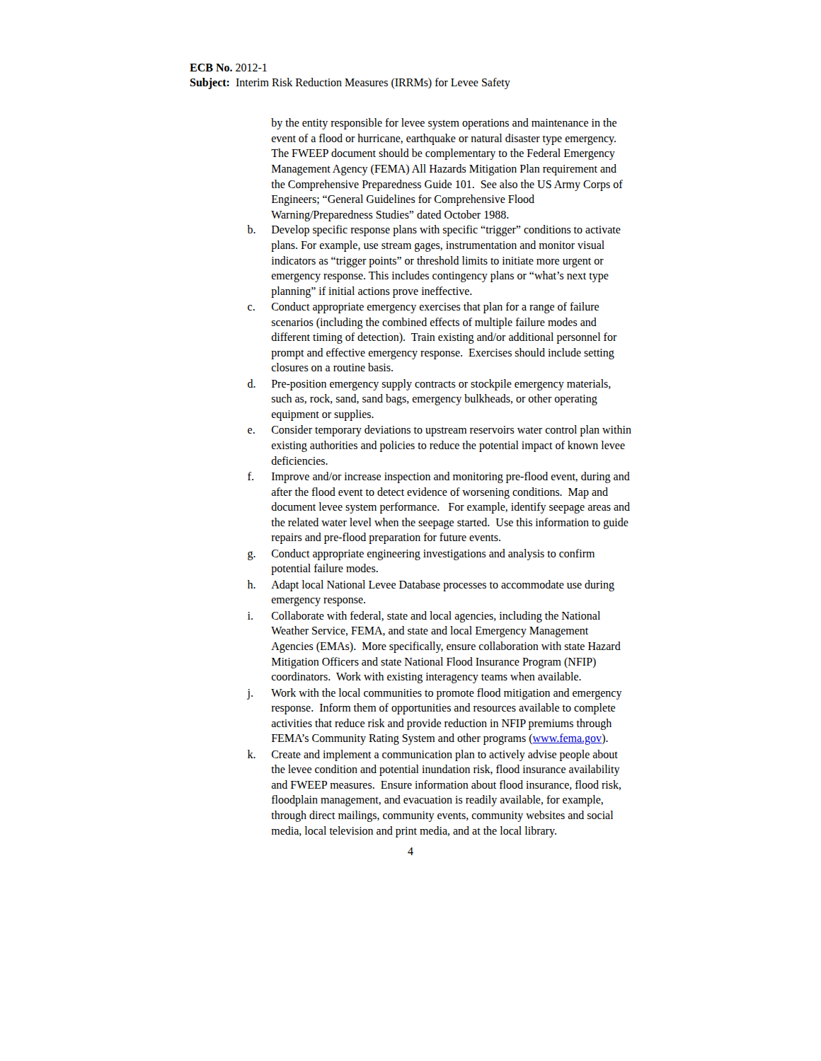ECB No. 2012-1
Subject: Interim Risk Reduction Measures (IRRMs) for Levee Safety
by the entity responsible for levee system operations and maintenance in the event of a flood or hurricane, earthquake or natural disaster type emergency. The FWEEP document should be complementary to the Federal Emergency Management Agency (FEMA) All Hazards Mitigation Plan requirement and the Comprehensive Preparedness Guide 101. See also the US Army Corps of Engineers; “General Guidelines for Comprehensive Flood Warning/Preparedness Studies” dated October 1988.
b. Develop specific response plans with specific “trigger” conditions to activate plans. For example, use stream gages, instrumentation and monitor visual indicators as “trigger points” or threshold limits to initiate more urgent or emergency response. This includes contingency plans or “what’s next type planning” if initial actions prove ineffective.
c. Conduct appropriate emergency exercises that plan for a range of failure scenarios (including the combined effects of multiple failure modes and different timing of detection). Train existing and/or additional personnel for prompt and effective emergency response. Exercises should include setting closures on a routine basis.
d. Pre-position emergency supply contracts or stockpile emergency materials, such as, rock, sand, sand bags, emergency bulkheads, or other operating equipment or supplies.
e. Consider temporary deviations to upstream reservoirs water control plan within existing authorities and policies to reduce the potential impact of known levee deficiencies.
f. Improve and/or increase inspection and monitoring pre-flood event, during and after the flood event to detect evidence of worsening conditions. Map and document levee system performance. For example, identify seepage areas and the related water level when the seepage started. Use this information to guide repairs and pre-flood preparation for future events.
g. Conduct appropriate engineering investigations and analysis to confirm potential failure modes.
h. Adapt local National Levee Database processes to accommodate use during emergency response.
i. Collaborate with federal, state and local agencies, including the National Weather Service, FEMA, and state and local Emergency Management Agencies (EMAs). More specifically, ensure collaboration with state Hazard Mitigation Officers and state National Flood Insurance Program (NFIP) coordinators. Work with existing interagency teams when available.
j. Work with the local communities to promote flood mitigation and emergency response. Inform them of opportunities and resources available to complete activities that reduce risk and provide reduction in NFIP premiums through FEMA’s Community Rating System and other programs (www.fema.gov).
k. Create and implement a communication plan to actively advise people about the levee condition and potential inundation risk, flood insurance availability and FWEEP measures. Ensure information about flood insurance, flood risk, floodplain management, and evacuation is readily available, for example, through direct mailings, community events, community websites and social media, local television and print media, and at the local library.
4